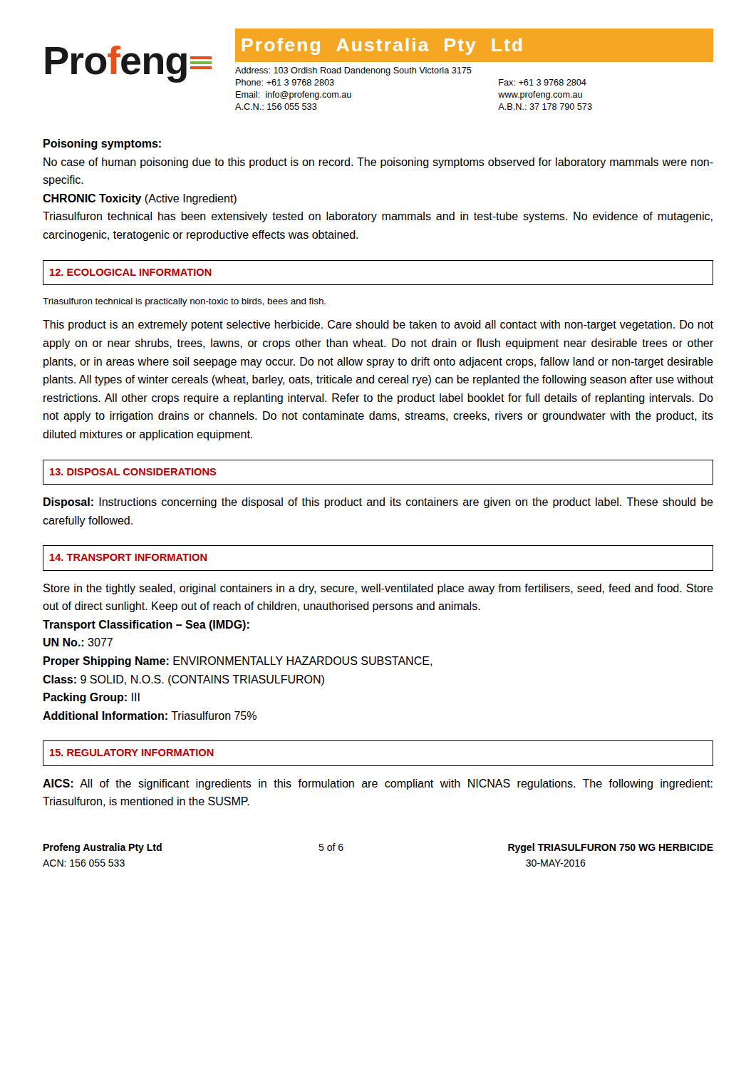Pro feng
Profeng Australia Pty Ltd
| Address: 103 Ordish Road Dandenong South Victoria 3175 |
| Phone: +61 3 9768 2803 | Fax: +61 3 9768 2804 |
| Email: info@profeng.com.au | www.profeng.com.au |
| A.C.N.: 156 055 533 | A.B.N.: 37 178 790 573 |
Poisoning symptoms:
No case of human poisoning due to this product is on record. The poisoning symptoms observed for laboratory mammals were non-specific.
CHRONIC Toxicity (Active Ingredient)
Triasulfuron technical has been extensively tested on laboratory mammals and in test-tube systems. No evidence of mutagenic, carcinogenic, teratogenic or reproductive effects was obtained.
12. ECOLOGICAL INFORMATION
Triasulfuron technical is practically non-toxic to birds, bees and fish.
This product is an extremely potent selective herbicide. Care should be taken to avoid all contact with non-target vegetation. Do not apply on or near shrubs, trees, lawns, or crops other than wheat. Do not drain or flush equipment near desirable trees or other plants, or in areas where soil seepage may occur. Do not allow spray to drift onto adjacent crops, fallow land or non-target desirable plants. All types of winter cereals (wheat, barley, oats, triticale and cereal rye) can be replanted the following season after use without restrictions. All other crops require a replanting interval. Refer to the product label booklet for full details of replanting intervals. Do not apply to irrigation drains or channels. Do not contaminate dams, streams, creeks, rivers or groundwater with the product, its diluted mixtures or application equipment.
13. DISPOSAL CONSIDERATIONS
Disposal: Instructions concerning the disposal of this product and its containers are given on the product label. These should be carefully followed.
14. TRANSPORT INFORMATION
Store in the tightly sealed, original containers in a dry, secure, well-ventilated place away from fertilisers, seed, feed and food. Store out of direct sunlight. Keep out of reach of children, unauthorised persons and animals.
Transport Classification – Sea (IMDG):
UN No.: 3077
Proper Shipping Name: ENVIRONMENTALLY HAZARDOUS SUBSTANCE,
Class: 9 SOLID, N.O.S. (CONTAINS TRIASULFURON)
Packing Group: III
Additional Information: Triasulfuron 75%
15. REGULATORY INFORMATION
AICS: All of the significant ingredients in this formulation are compliant with NICNAS regulations. The following ingredient: Triasulfuron, is mentioned in the SUSMP.
| Profeng Australia Pty Ltd | 5 of 6 | Rygel TRIASULFURON 750 WG HERBICIDE |
| ACN: 156 055 533 | | 30-MAY-2016 |